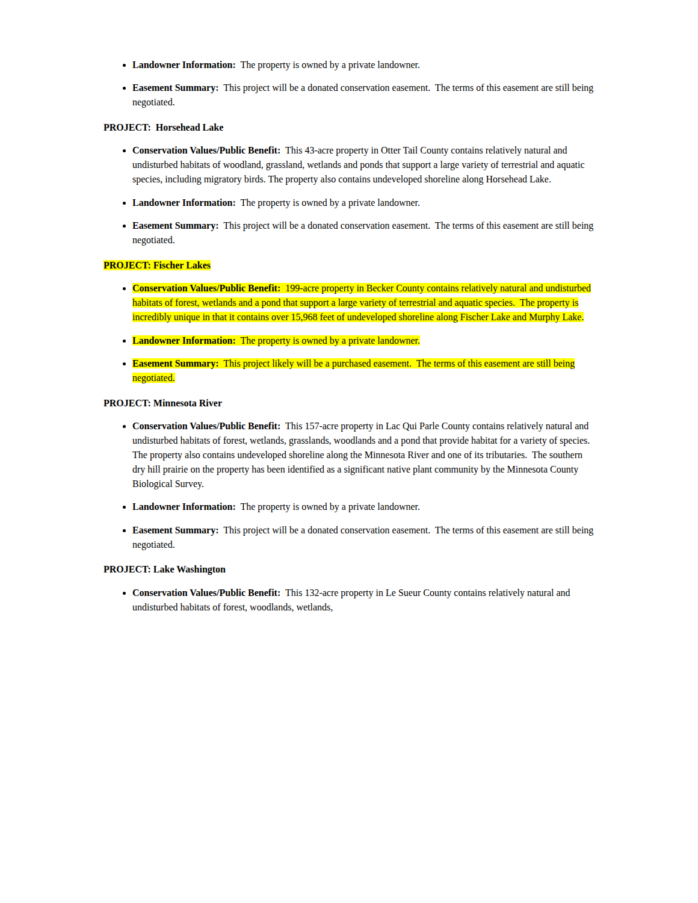Landowner Information: The property is owned by a private landowner.
Easement Summary: This project will be a donated conservation easement. The terms of this easement are still being negotiated.
PROJECT: Horsehead Lake
Conservation Values/Public Benefit: This 43-acre property in Otter Tail County contains relatively natural and undisturbed habitats of woodland, grassland, wetlands and ponds that support a large variety of terrestrial and aquatic species, including migratory birds. The property also contains undeveloped shoreline along Horsehead Lake.
Landowner Information: The property is owned by a private landowner.
Easement Summary: This project will be a donated conservation easement. The terms of this easement are still being negotiated.
PROJECT: Fischer Lakes
Conservation Values/Public Benefit: 199-acre property in Becker County contains relatively natural and undisturbed habitats of forest, wetlands and a pond that support a large variety of terrestrial and aquatic species. The property is incredibly unique in that it contains over 15,968 feet of undeveloped shoreline along Fischer Lake and Murphy Lake.
Landowner Information: The property is owned by a private landowner.
Easement Summary: This project likely will be a purchased easement. The terms of this easement are still being negotiated.
PROJECT: Minnesota River
Conservation Values/Public Benefit: This 157-acre property in Lac Qui Parle County contains relatively natural and undisturbed habitats of forest, wetlands, grasslands, woodlands and a pond that provide habitat for a variety of species. The property also contains undeveloped shoreline along the Minnesota River and one of its tributaries. The southern dry hill prairie on the property has been identified as a significant native plant community by the Minnesota County Biological Survey.
Landowner Information: The property is owned by a private landowner.
Easement Summary: This project will be a donated conservation easement. The terms of this easement are still being negotiated.
PROJECT: Lake Washington
Conservation Values/Public Benefit: This 132-acre property in Le Sueur County contains relatively natural and undisturbed habitats of forest, woodlands, wetlands,